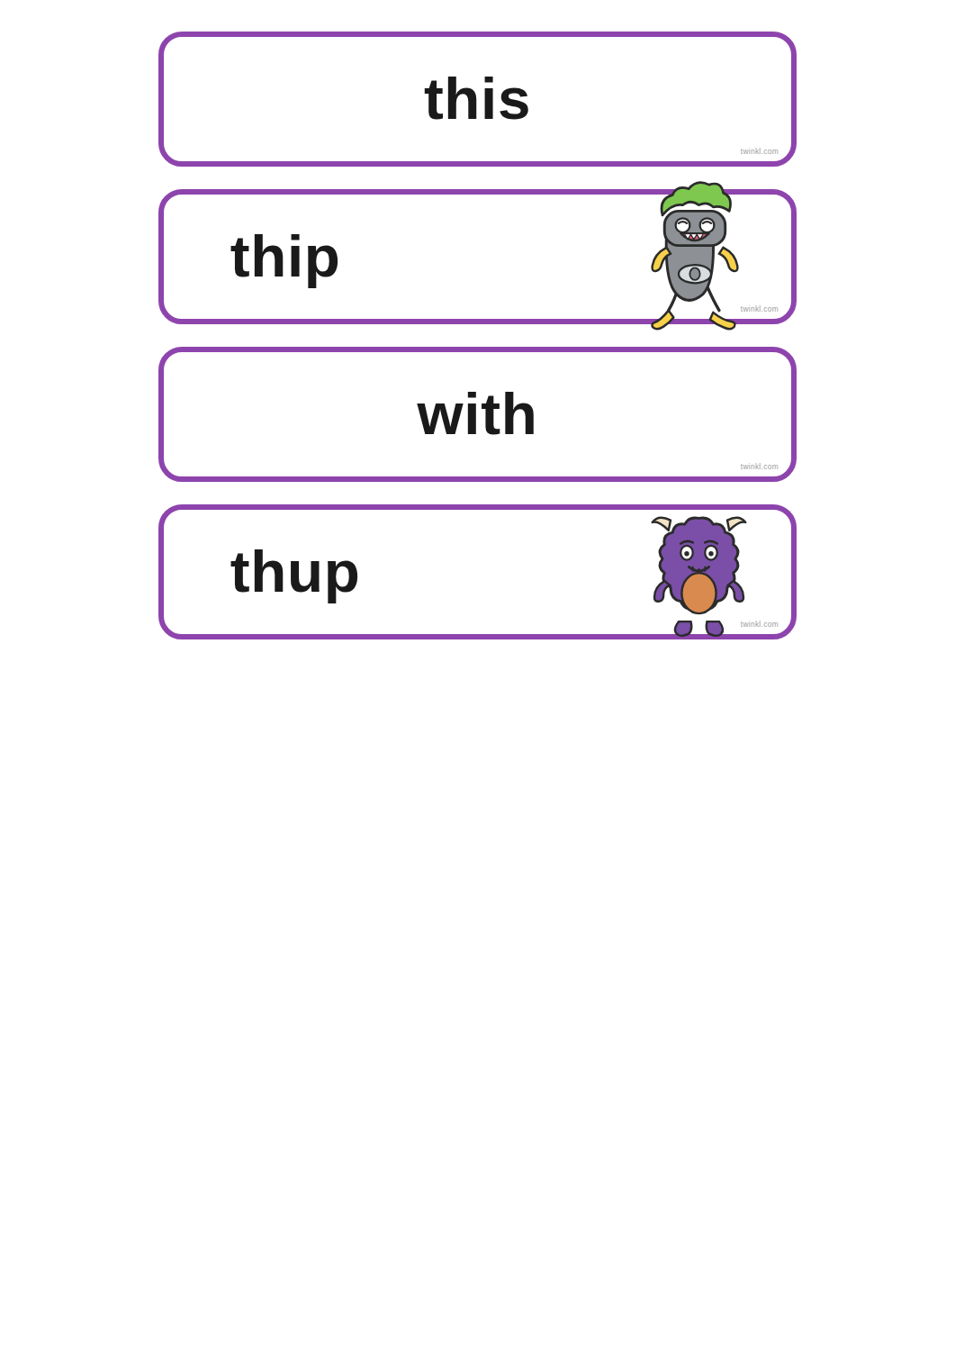this
twinkl.com
thip
twinkl.com
with
twinkl.com
thup
twinkl.com